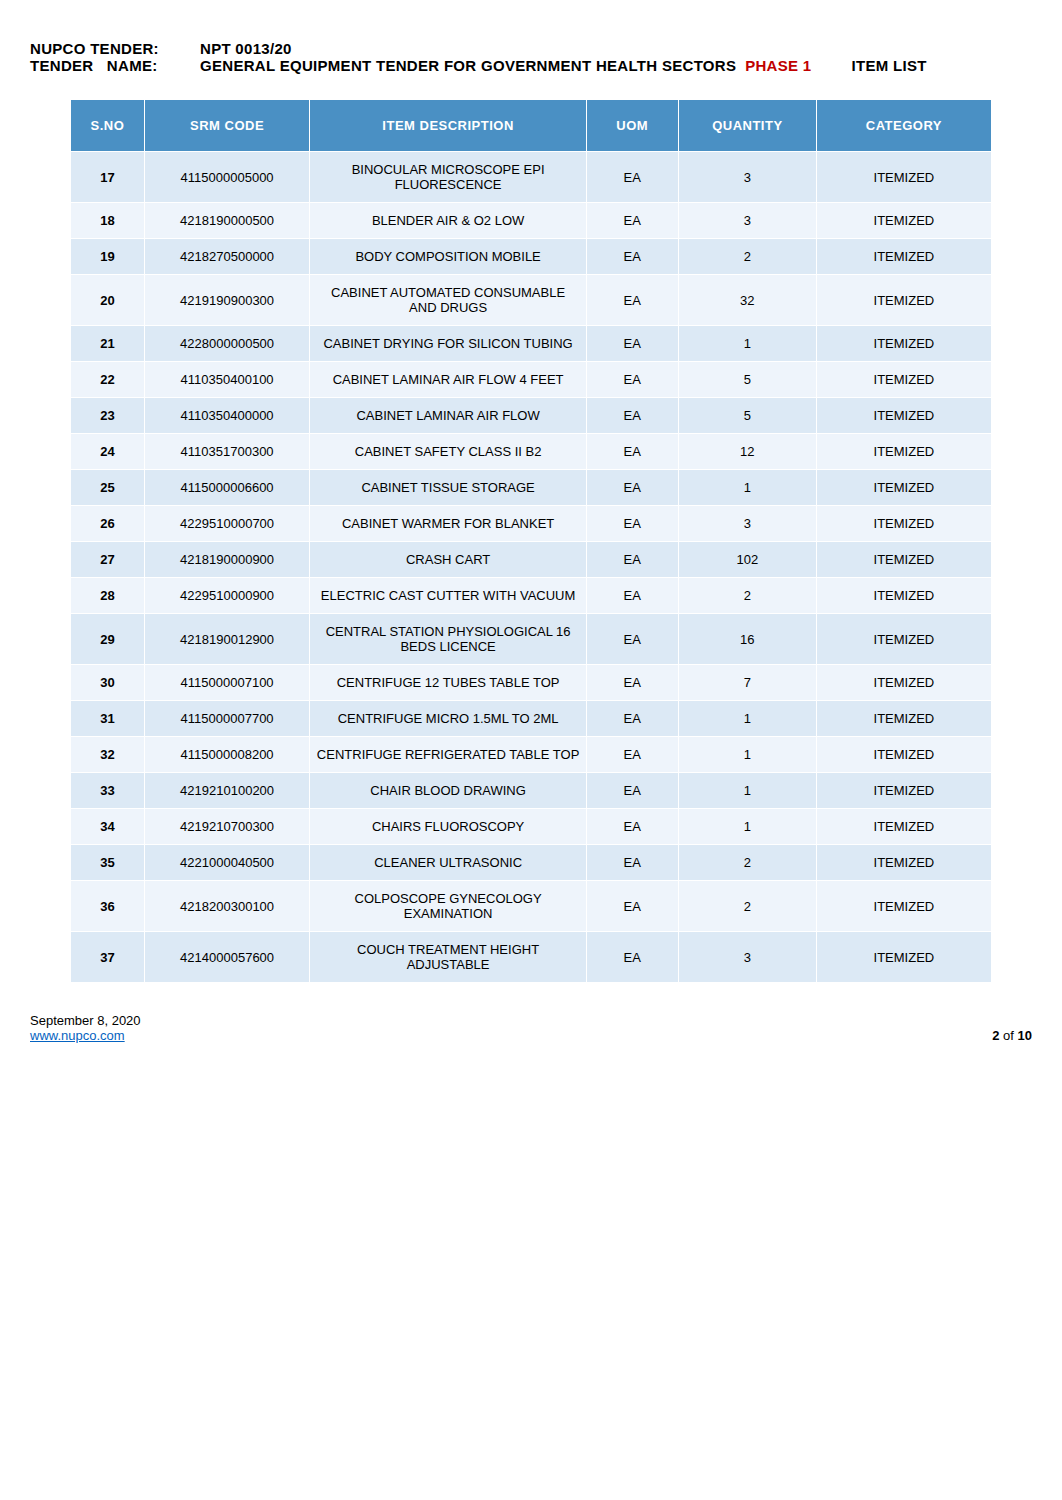NUPCO TENDER: NPT 0013/20
TENDER NAME: GENERAL EQUIPMENT TENDER FOR GOVERNMENT HEALTH SECTORS PHASE 1 ITEM LIST
| S.NO | SRM CODE | ITEM DESCRIPTION | UOM | QUANTITY | CATEGORY |
| --- | --- | --- | --- | --- | --- |
| 17 | 4115000005000 | BINOCULAR MICROSCOPE EPI FLUORESCENCE | EA | 3 | ITEMIZED |
| 18 | 4218190000500 | BLENDER AIR & O2 LOW | EA | 3 | ITEMIZED |
| 19 | 4218270500000 | BODY COMPOSITION MOBILE | EA | 2 | ITEMIZED |
| 20 | 4219190900300 | CABINET AUTOMATED CONSUMABLE AND DRUGS | EA | 32 | ITEMIZED |
| 21 | 4228000000500 | CABINET DRYING FOR SILICON TUBING | EA | 1 | ITEMIZED |
| 22 | 4110350400100 | CABINET LAMINAR AIR FLOW 4 FEET | EA | 5 | ITEMIZED |
| 23 | 4110350400000 | CABINET LAMINAR AIR FLOW | EA | 5 | ITEMIZED |
| 24 | 4110351700300 | CABINET SAFETY CLASS II B2 | EA | 12 | ITEMIZED |
| 25 | 4115000006600 | CABINET TISSUE STORAGE | EA | 1 | ITEMIZED |
| 26 | 4229510000700 | CABINET WARMER FOR BLANKET | EA | 3 | ITEMIZED |
| 27 | 4218190000900 | CRASH CART | EA | 102 | ITEMIZED |
| 28 | 4229510000900 | ELECTRIC CAST CUTTER WITH VACUUM | EA | 2 | ITEMIZED |
| 29 | 4218190012900 | CENTRAL STATION PHYSIOLOGICAL 16 BEDS LICENCE | EA | 16 | ITEMIZED |
| 30 | 4115000007100 | CENTRIFUGE 12 TUBES TABLE TOP | EA | 7 | ITEMIZED |
| 31 | 4115000007700 | CENTRIFUGE MICRO 1.5ML TO 2ML | EA | 1 | ITEMIZED |
| 32 | 4115000008200 | CENTRIFUGE REFRIGERATED TABLE TOP | EA | 1 | ITEMIZED |
| 33 | 4219210100200 | CHAIR BLOOD DRAWING | EA | 1 | ITEMIZED |
| 34 | 4219210700300 | CHAIRS FLUOROSCOPY | EA | 1 | ITEMIZED |
| 35 | 4221000040500 | CLEANER ULTRASONIC | EA | 2 | ITEMIZED |
| 36 | 4218200300100 | COLPOSCOPE GYNECOLOGY EXAMINATION | EA | 2 | ITEMIZED |
| 37 | 4214000057600 | COUCH TREATMENT HEIGHT ADJUSTABLE | EA | 3 | ITEMIZED |
September 8, 2020
www.nupco.com
2 of 10